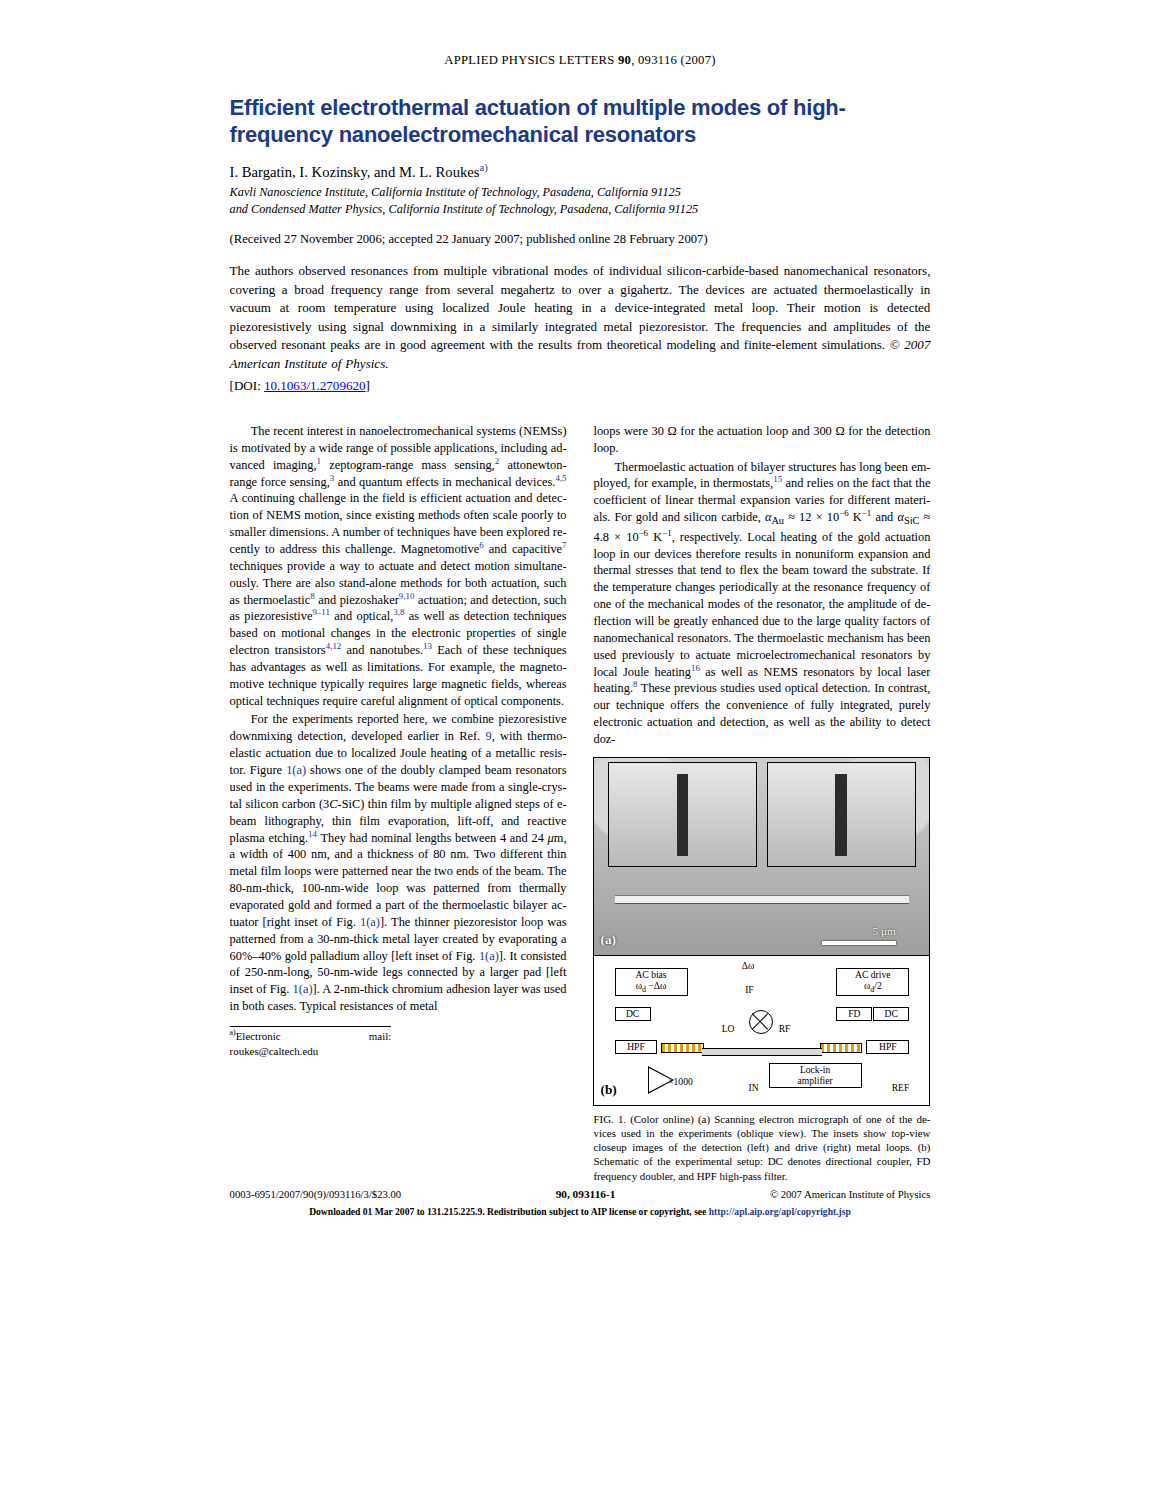APPLIED PHYSICS LETTERS 90, 093116 (2007)
Efficient electrothermal actuation of multiple modes of high-frequency nanoelectromechanical resonators
I. Bargatin, I. Kozinsky, and M. L. Roukesa)
Kavli Nanoscience Institute, California Institute of Technology, Pasadena, California 91125
and Condensed Matter Physics, California Institute of Technology, Pasadena, California 91125
(Received 27 November 2006; accepted 22 January 2007; published online 28 February 2007)
The authors observed resonances from multiple vibrational modes of individual silicon-carbide-based nanomechanical resonators, covering a broad frequency range from several megahertz to over a gigahertz. The devices are actuated thermoelastically in vacuum at room temperature using localized Joule heating in a device-integrated metal loop. Their motion is detected piezoresistively using signal downmixing in a similarly integrated metal piezoresistor. The frequencies and amplitudes of the observed resonant peaks are in good agreement with the results from theoretical modeling and finite-element simulations. © 2007 American Institute of Physics.
[DOI: 10.1063/1.2709620]
The recent interest in nanoelectromechanical systems (NEMSs) is motivated by a wide range of possible applications, including advanced imaging,1 zeptogram-range mass sensing,2 attonewton-range force sensing,3 and quantum effects in mechanical devices.4,5 A continuing challenge in the field is efficient actuation and detection of NEMS motion, since existing methods often scale poorly to smaller dimensions. A number of techniques have been explored recently to address this challenge. Magnetomotive6 and capacitive7 techniques provide a way to actuate and detect motion simultaneously. There are also stand-alone methods for both actuation, such as thermoelastic8 and piezoshaker9,10 actuation; and detection, such as piezoresistive9–11 and optical,3,8 as well as detection techniques based on motional changes in the electronic properties of single electron transistors4,12 and nanotubes.13 Each of these techniques has advantages as well as limitations. For example, the magnetomotive technique typically requires large magnetic fields, whereas optical techniques require careful alignment of optical components.
For the experiments reported here, we combine piezoresistive downmixing detection, developed earlier in Ref. 9, with thermoelastic actuation due to localized Joule heating of a metallic resistor. Figure 1(a) shows one of the doubly clamped beam resonators used in the experiments. The beams were made from a single-crystal silicon carbon (3C-SiC) thin film by multiple aligned steps of e-beam lithography, thin film evaporation, lift-off, and reactive plasma etching.14 They had nominal lengths between 4 and 24 μm, a width of 400 nm, and a thickness of 80 nm. Two different thin metal film loops were patterned near the two ends of the beam. The 80-nm-thick, 100-nm-wide loop was patterned from thermally evaporated gold and formed a part of the thermoelastic bilayer actuator [right inset of Fig. 1(a)]. The thinner piezoresistor loop was patterned from a 30-nm-thick metal layer created by evaporating a 60%–40% gold palladium alloy [left inset of Fig. 1(a)]. It consisted of 250-nm-long, 50-nm-wide legs connected by a larger pad [left inset of Fig. 1(a)]. A 2-nm-thick chromium adhesion layer was used in both cases. Typical resistances of metal
a)Electronic mail: roukes@caltech.edu
loops were 30 Ω for the actuation loop and 300 Ω for the detection loop.
Thermoelastic actuation of bilayer structures has long been employed, for example, in thermostats,15 and relies on the fact that the coefficient of linear thermal expansion varies for different materials. For gold and silicon carbide, αAu ≈ 12 × 10−6 K−1 and αSiC ≈ 4.8 × 10−6 K−1, respectively. Local heating of the gold actuation loop in our devices therefore results in nonuniform expansion and thermal stresses that tend to flex the beam toward the substrate. If the temperature changes periodically at the resonance frequency of one of the mechanical modes of the resonator, the amplitude of deflection will be greatly enhanced due to the large quality factors of nanomechanical resonators. The thermoelastic mechanism has been used previously to actuate microelectromechanical resonators by local Joule heating16 as well as NEMS resonators by local laser heating.8 These previous studies used optical detection. In contrast, our technique offers the convenience of fully integrated, purely electronic actuation and detection, as well as the ability to detect doz-
(a)
5 μm
AC bias
ωd −Δω
AC drive
ωd/2
Δω
IF
DC
DC
FD
LO
RF
HPF
HPF
×1000
Lock-in
amplifier
IN
REF
(b)
FIG. 1. (Color online) (a) Scanning electron micrograph of one of the devices used in the experiments (oblique view). The insets show top-view closeup images of the detection (left) and drive (right) metal loops. (b) Schematic of the experimental setup: DC denotes directional coupler, FD frequency doubler, and HPF high-pass filter.
0003-6951/2007/90(9)/093116/3/$23.00
90, 093116-1
© 2007 American Institute of Physics
Downloaded 01 Mar 2007 to 131.215.225.9. Redistribution subject to AIP license or copyright, see http://apl.aip.org/apl/copyright.jsp